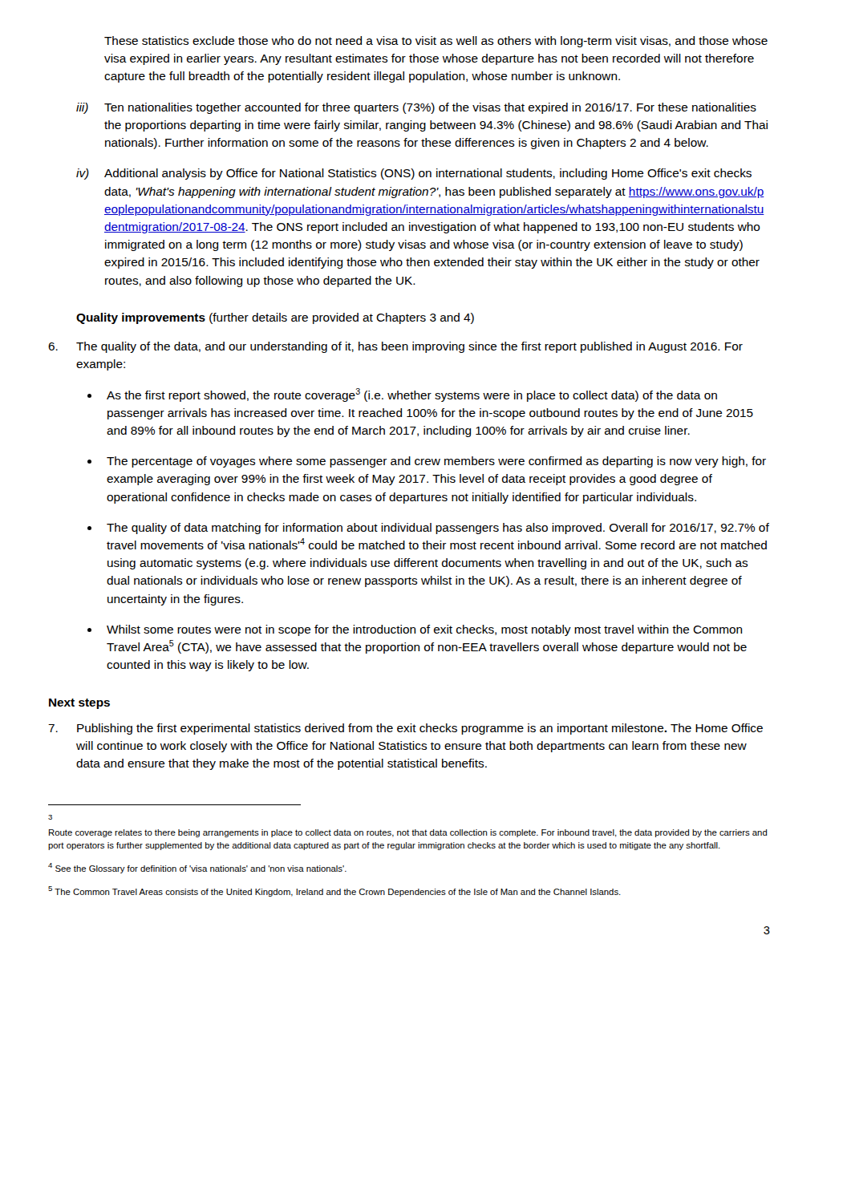These statistics exclude those who do not need a visa to visit as well as others with long-term visit visas, and those whose visa expired in earlier years. Any resultant estimates for those whose departure has not been recorded will not therefore capture the full breadth of the potentially resident illegal population, whose number is unknown.
iii)
Ten nationalities together accounted for three quarters (73%) of the visas that expired in 2016/17. For these nationalities the proportions departing in time were fairly similar, ranging between 94.3% (Chinese) and 98.6% (Saudi Arabian and Thai nationals). Further information on some of the reasons for these differences is given in Chapters 2 and 4 below.
iv)
Additional analysis by Office for National Statistics (ONS) on international students, including Home Office's exit checks data, 'What's happening with international student migration?', has been published separately at https://www.ons.gov.uk/peoplepopulationandcommunity/populationandmigration/internationalmigration/articles/whatshappeningwithinternationalstudentmigration/2017-08-24. The ONS report included an investigation of what happened to 193,100 non-EU students who immigrated on a long term (12 months or more) study visas and whose visa (or in-country extension of leave to study) expired in 2015/16. This included identifying those who then extended their stay within the UK either in the study or other routes, and also following up those who departed the UK.
Quality improvements (further details are provided at Chapters 3 and 4)
6.
The quality of the data, and our understanding of it, has been improving since the first report published in August 2016. For example:
As the first report showed, the route coverage3 (i.e. whether systems were in place to collect data) of the data on passenger arrivals has increased over time. It reached 100% for the in-scope outbound routes by the end of June 2015 and 89% for all inbound routes by the end of March 2017, including 100% for arrivals by air and cruise liner.
The percentage of voyages where some passenger and crew members were confirmed as departing is now very high, for example averaging over 99% in the first week of May 2017. This level of data receipt provides a good degree of operational confidence in checks made on cases of departures not initially identified for particular individuals.
The quality of data matching for information about individual passengers has also improved. Overall for 2016/17, 92.7% of travel movements of 'visa nationals'4 could be matched to their most recent inbound arrival. Some record are not matched using automatic systems (e.g. where individuals use different documents when travelling in and out of the UK, such as dual nationals or individuals who lose or renew passports whilst in the UK). As a result, there is an inherent degree of uncertainty in the figures.
Whilst some routes were not in scope for the introduction of exit checks, most notably most travel within the Common Travel Area5 (CTA), we have assessed that the proportion of non-EEA travellers overall whose departure would not be counted in this way is likely to be low.
Next steps
7.
Publishing the first experimental statistics derived from the exit checks programme is an important milestone. The Home Office will continue to work closely with the Office for National Statistics to ensure that both departments can learn from these new data and ensure that they make the most of the potential statistical benefits.
3
Route coverage relates to there being arrangements in place to collect data on routes, not that data collection is complete. For inbound travel, the data provided by the carriers and port operators is further supplemented by the additional data captured as part of the regular immigration checks at the border which is used to mitigate the any shortfall.
4 See the Glossary for definition of 'visa nationals' and 'non visa nationals'.
5 The Common Travel Areas consists of the United Kingdom, Ireland and the Crown Dependencies of the Isle of Man and the Channel Islands.
3